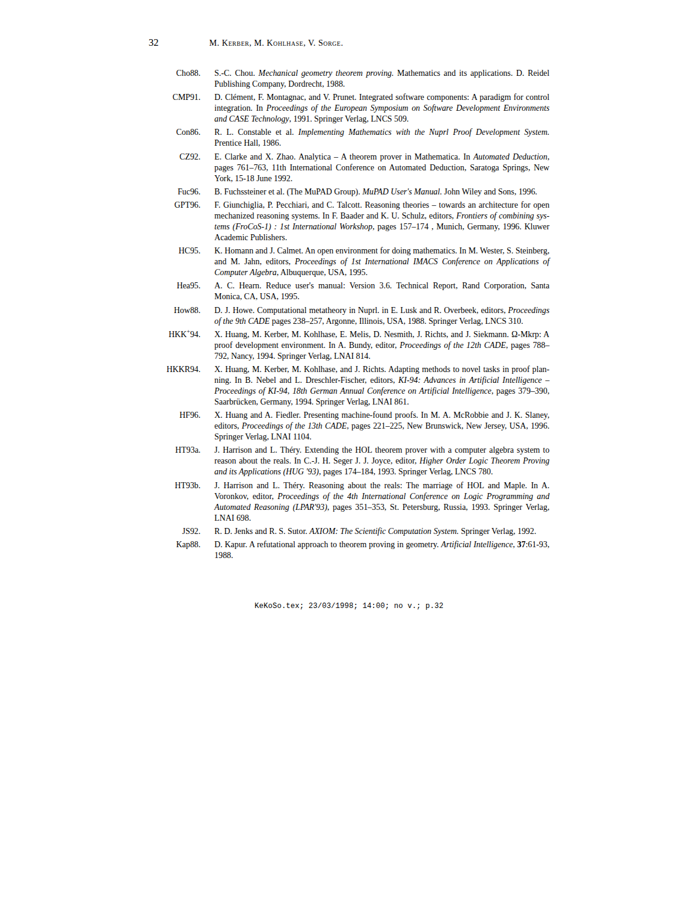32
M. Kerber, M. Kohlhase, V. Sorge.
Cho88.
S.-C. Chou. Mechanical geometry theorem proving. Mathematics and its applications. D. Reidel Publishing Company, Dordrecht, 1988.
CMP91.
D. Clément, F. Montagnac, and V. Prunet. Integrated software components: A paradigm for control integration. In Proceedings of the European Symposium on Software Development Environments and CASE Technology, 1991. Springer Verlag, LNCS 509.
Con86.
R. L. Constable et al. Implementing Mathematics with the Nuprl Proof Development System. Prentice Hall, 1986.
CZ92.
E. Clarke and X. Zhao. Analytica – A theorem prover in Mathematica. In Automated Deduction, pages 761–763, 11th International Conference on Automated Deduction, Saratoga Springs, New York, 15-18 June 1992.
Fuc96.
B. Fuchssteiner et al. (The MuPAD Group). MuPAD User's Manual. John Wiley and Sons, 1996.
GPT96.
F. Giunchiglia, P. Pecchiari, and C. Talcott. Reasoning theories – towards an architecture for open mechanized reasoning systems. In F. Baader and K. U. Schulz, editors, Frontiers of combining systems (FroCoS-1) : 1st International Workshop, pages 157–174 , Munich, Germany, 1996. Kluwer Academic Publishers.
HC95.
K. Homann and J. Calmet. An open environment for doing mathematics. In M. Wester, S. Steinberg, and M. Jahn, editors, Proceedings of 1st International IMACS Conference on Applications of Computer Algebra, Albuquerque, USA, 1995.
Hea95.
A. C. Hearn. Reduce user's manual: Version 3.6. Technical Report, Rand Corporation, Santa Monica, CA, USA, 1995.
How88.
D. J. Howe. Computational metatheory in Nuprl. in E. Lusk and R. Overbeek, editors, Proceedings of the 9th CADE pages 238–257, Argonne, Illinois, USA, 1988. Springer Verlag, LNCS 310.
HKK+94.
X. Huang, M. Kerber, M. Kohlhase, E. Melis, D. Nesmith, J. Richts, and J. Siekmann. Ω-Mkrp: A proof development environment. In A. Bundy, editor, Proceedings of the 12th CADE, pages 788–792, Nancy, 1994. Springer Verlag, LNAI 814.
HKKR94.
X. Huang, M. Kerber, M. Kohlhase, and J. Richts. Adapting methods to novel tasks in proof planning. In B. Nebel and L. Dreschler-Fischer, editors, KI-94: Advances in Artificial Intelligence – Proceedings of KI-94, 18th German Annual Conference on Artificial Intelligence, pages 379–390, Saarbrücken, Germany, 1994. Springer Verlag, LNAI 861.
HF96.
X. Huang and A. Fiedler. Presenting machine-found proofs. In M. A. McRobbie and J. K. Slaney, editors, Proceedings of the 13th CADE, pages 221–225, New Brunswick, New Jersey, USA, 1996. Springer Verlag, LNAI 1104.
HT93a.
J. Harrison and L. Théry. Extending the HOL theorem prover with a computer algebra system to reason about the reals. In C.-J. H. Seger J. J. Joyce, editor, Higher Order Logic Theorem Proving and its Applications (HUG '93), pages 174–184, 1993. Springer Verlag, LNCS 780.
HT93b.
J. Harrison and L. Théry. Reasoning about the reals: The marriage of HOL and Maple. In A. Voronkov, editor, Proceedings of the 4th International Conference on Logic Programming and Automated Reasoning (LPAR'93), pages 351–353, St. Petersburg, Russia, 1993. Springer Verlag, LNAI 698.
JS92.
R. D. Jenks and R. S. Sutor. AXIOM: The Scientific Computation System. Springer Verlag, 1992.
Kap88.
D. Kapur. A refutational approach to theorem proving in geometry. Artificial Intelligence, 37:61-93, 1988.
KeKoSo.tex; 23/03/1998; 14:00; no v.; p.32